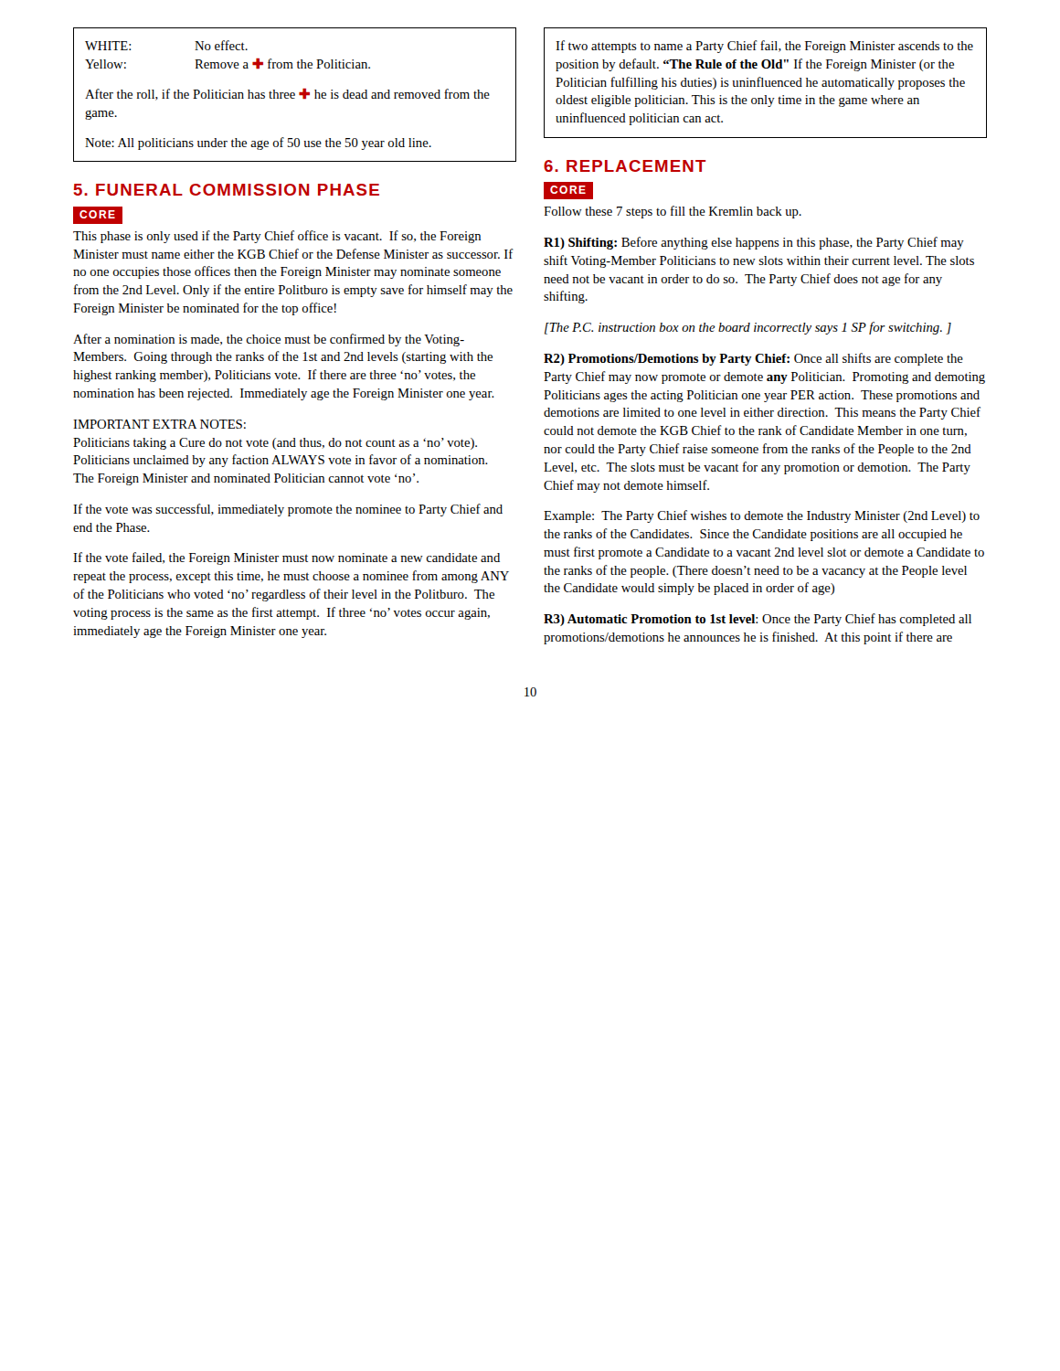WHITE:
No effect.
Yellow:
Remove a ✚ from the Politician.
After the roll, if the Politician has three ✚ he is dead and removed from the game.
Note: All politicians under the age of 50 use the 50 year old line.
5. Funeral Commission Phase
CORE
This phase is only used if the Party Chief office is vacant. If so, the Foreign Minister must name either the KGB Chief or the Defense Minister as successor. If no one occupies those offices then the Foreign Minister may nominate someone from the 2nd Level. Only if the entire Politburo is empty save for himself may the Foreign Minister be nominated for the top office!
After a nomination is made, the choice must be confirmed by the Voting-Members. Going through the ranks of the 1st and 2nd levels (starting with the highest ranking member), Politicians vote. If there are three ‘no’ votes, the nomination has been rejected. Immediately age the Foreign Minister one year.
IMPORTANT EXTRA NOTES:
Politicians taking a Cure do not vote (and thus, do not count as a ‘no’ vote).
Politicians unclaimed by any faction ALWAYS vote in favor of a nomination.
The Foreign Minister and nominated Politician cannot vote ‘no’.
If the vote was successful, immediately promote the nominee to Party Chief and end the Phase.
If the vote failed, the Foreign Minister must now nominate a new candidate and repeat the process, except this time, he must choose a nominee from among ANY of the Politicians who voted ‘no’ regardless of their level in the Politburo. The voting process is the same as the first attempt. If three ‘no’ votes occur again, immediately age the Foreign Minister one year.
If two attempts to name a Party Chief fail, the Foreign Minister ascends to the position by default. “The Rule of the Old" If the Foreign Minister (or the Politician fulfilling his duties) is uninfluenced he automatically proposes the oldest eligible politician. This is the only time in the game where an uninfluenced politician can act.
6. Replacement
CORE
Follow these 7 steps to fill the Kremlin back up.
R1) Shifting: Before anything else happens in this phase, the Party Chief may shift Voting-Member Politicians to new slots within their current level. The slots need not be vacant in order to do so. The Party Chief does not age for any shifting.
[The P.C. instruction box on the board incorrectly says 1 SP for switching. ]
R2) Promotions/Demotions by Party Chief: Once all shifts are complete the Party Chief may now promote or demote any Politician. Promoting and demoting Politicians ages the acting Politician one year PER action. These promotions and demotions are limited to one level in either direction. This means the Party Chief could not demote the KGB Chief to the rank of Candidate Member in one turn, nor could the Party Chief raise someone from the ranks of the People to the 2nd Level, etc. The slots must be vacant for any promotion or demotion. The Party Chief may not demote himself.
Example: The Party Chief wishes to demote the Industry Minister (2nd Level) to the ranks of the Candidates. Since the Candidate positions are all occupied he must first promote a Candidate to a vacant 2nd level slot or demote a Candidate to the ranks of the people. (There doesn’t need to be a vacancy at the People level the Candidate would simply be placed in order of age)
R3) Automatic Promotion to 1st level: Once the Party Chief has completed all promotions/demotions he announces he is finished. At this point if there are
10